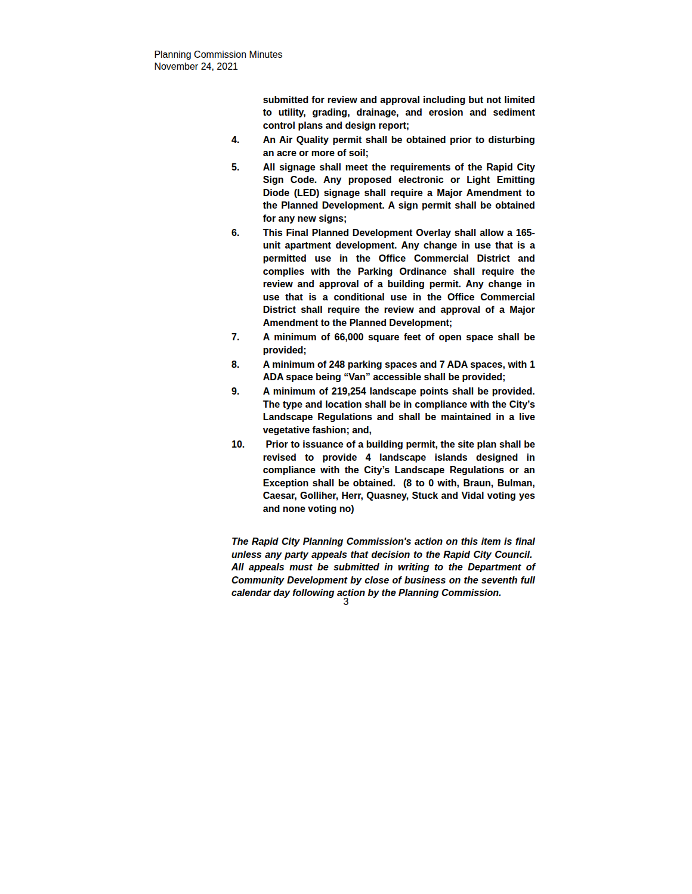Planning Commission Minutes
November 24, 2021
submitted for review and approval including but not limited to utility, grading, drainage, and erosion and sediment control plans and design report;
4.
An Air Quality permit shall be obtained prior to disturbing an acre or more of soil;
5.
All signage shall meet the requirements of the Rapid City Sign Code. Any proposed electronic or Light Emitting Diode (LED) signage shall require a Major Amendment to the Planned Development. A sign permit shall be obtained for any new signs;
6.
This Final Planned Development Overlay shall allow a 165-unit apartment development. Any change in use that is a permitted use in the Office Commercial District and complies with the Parking Ordinance shall require the review and approval of a building permit. Any change in use that is a conditional use in the Office Commercial District shall require the review and approval of a Major Amendment to the Planned Development;
7.
A minimum of 66,000 square feet of open space shall be provided;
8.
A minimum of 248 parking spaces and 7 ADA spaces, with 1 ADA space being “Van” accessible shall be provided;
9.
A minimum of 219,254 landscape points shall be provided. The type and location shall be in compliance with the City’s Landscape Regulations and shall be maintained in a live vegetative fashion; and,
10.
Prior to issuance of a building permit, the site plan shall be revised to provide 4 landscape islands designed in compliance with the City’s Landscape Regulations or an Exception shall be obtained. (8 to 0 with, Braun, Bulman, Caesar, Golliher, Herr, Quasney, Stuck and Vidal voting yes and none voting no)
The Rapid City Planning Commission's action on this item is final unless any party appeals that decision to the Rapid City Council. All appeals must be submitted in writing to the Department of Community Development by close of business on the seventh full calendar day following action by the Planning Commission.
3